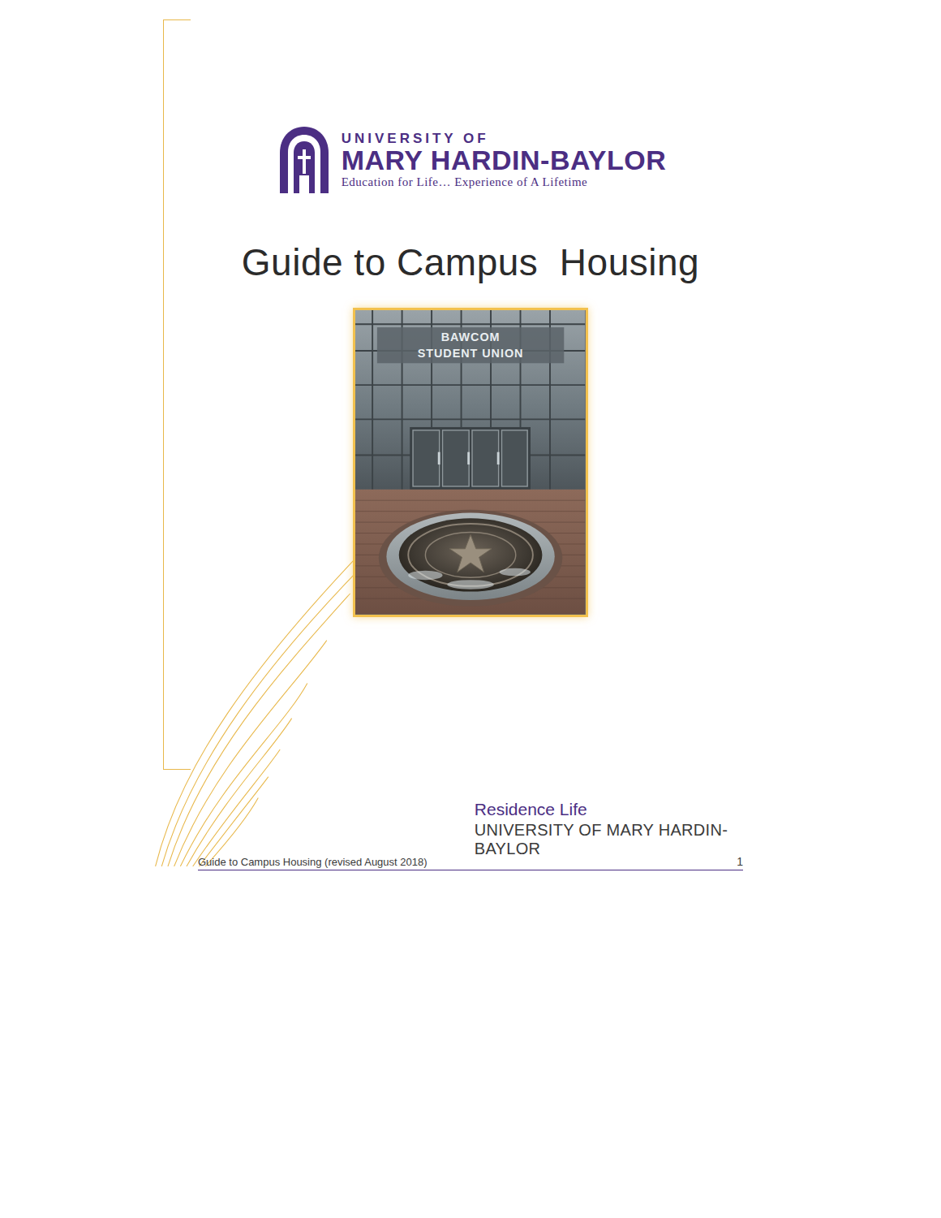UNIVERSITY OF
MARY HARDIN-BAYLOR
Education for Life… Experience of A Lifetime
Guide to Campus Housing
BAWCOM STUDENT UNION
Residence Life
UNIVERSITY OF MARY HARDIN-BAYLOR
Guide to Campus Housing (revised August 2018) 1